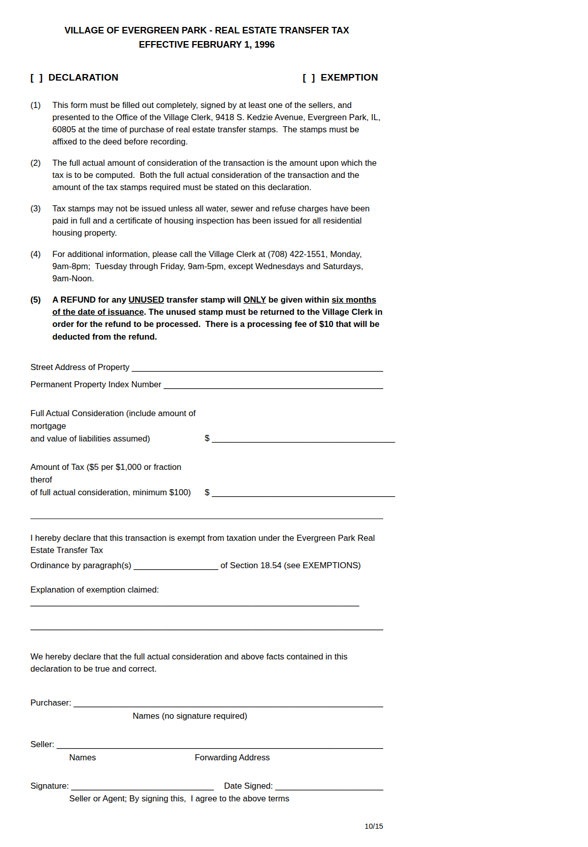VILLAGE OF EVERGREEN PARK - REAL ESTATE TRANSFER TAX
EFFECTIVE FEBRUARY 1, 1996
[ ] DECLARATION [ ] EXEMPTION
(1) This form must be filled out completely, signed by at least one of the sellers, and presented to the Office of the Village Clerk, 9418 S. Kedzie Avenue, Evergreen Park, IL, 60805 at the time of purchase of real estate transfer stamps. The stamps must be affixed to the deed before recording.
(2) The full actual amount of consideration of the transaction is the amount upon which the tax is to be computed. Both the full actual consideration of the transaction and the amount of the tax stamps required must be stated on this declaration.
(3) Tax stamps may not be issued unless all water, sewer and refuse charges have been paid in full and a certificate of housing inspection has been issued for all residential housing property.
(4) For additional information, please call the Village Clerk at (708) 422-1551, Monday, 9am-8pm; Tuesday through Friday, 9am-5pm, except Wednesdays and Saturdays, 9am-Noon.
(5) A REFUND for any UNUSED transfer stamp will ONLY be given within six months of the date of issuance. The unused stamp must be returned to the Village Clerk in order for the refund to be processed. There is a processing fee of $10 that will be deducted from the refund.
Street Address of Property ______________________________________________________________________________
Permanent Property Index Number ______________________________________________________________________
Full Actual Consideration (include amount of mortgage
and value of liabilities assumed)
$ _______________________________________
Amount of Tax ($5 per $1,000 or fraction therof
of full actual consideration, minimum $100)
$ _______________________________________
I hereby declare that this transaction is exempt from taxation under the Evergreen Park Real Estate Transfer Tax
Ordinance by paragraph(s) __________________ of Section 18.54 (see EXEMPTIONS)
Explanation of exemption claimed: ______________________________________________________________________
_______________________________________________________________________________________________
We hereby declare that the full actual consideration and above facts contained in this declaration to be true and correct.
Purchaser: ______________________________________________________________________________________
Names (no signature required)
Seller: _________________________________________________________________________________________
Names Forwarding Address
Signature: ______________________________________________ Date Signed: _______________________
Seller or Agent; By signing this, I agree to the above terms
10/15